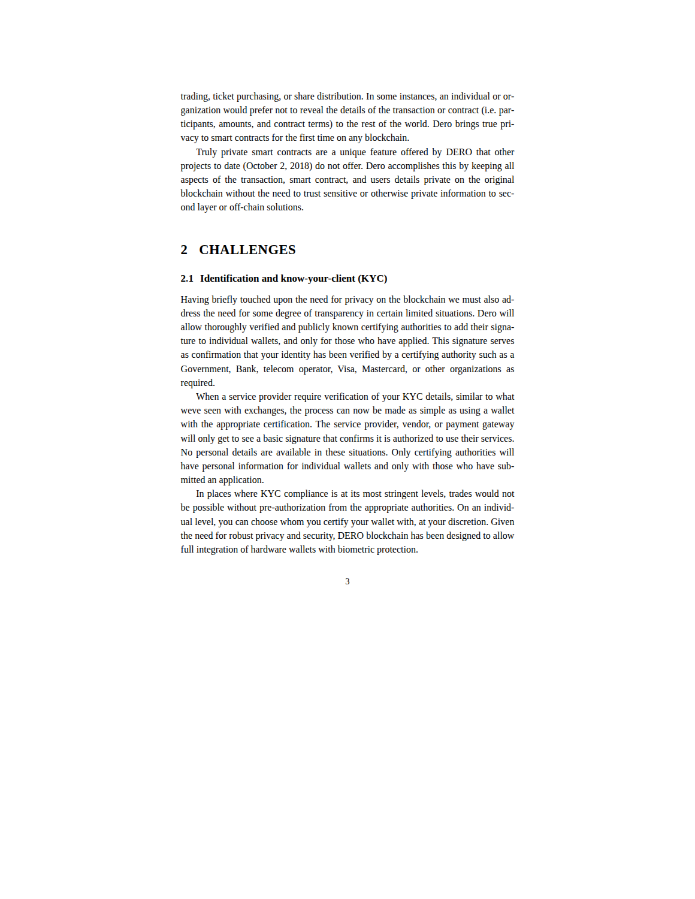trading, ticket purchasing, or share distribution. In some instances, an individual or organization would prefer not to reveal the details of the transaction or contract (i.e. participants, amounts, and contract terms) to the rest of the world. Dero brings true privacy to smart contracts for the first time on any blockchain.
Truly private smart contracts are a unique feature offered by DERO that other projects to date (October 2, 2018) do not offer. Dero accomplishes this by keeping all aspects of the transaction, smart contract, and users details private on the original blockchain without the need to trust sensitive or otherwise private information to second layer or off-chain solutions.
2 CHALLENGES
2.1 Identification and know-your-client (KYC)
Having briefly touched upon the need for privacy on the blockchain we must also address the need for some degree of transparency in certain limited situations. Dero will allow thoroughly verified and publicly known certifying authorities to add their signature to individual wallets, and only for those who have applied. This signature serves as confirmation that your identity has been verified by a certifying authority such as a Government, Bank, telecom operator, Visa, Mastercard, or other organizations as required.
When a service provider require verification of your KYC details, similar to what weve seen with exchanges, the process can now be made as simple as using a wallet with the appropriate certification. The service provider, vendor, or payment gateway will only get to see a basic signature that confirms it is authorized to use their services. No personal details are available in these situations. Only certifying authorities will have personal information for individual wallets and only with those who have submitted an application.
In places where KYC compliance is at its most stringent levels, trades would not be possible without pre-authorization from the appropriate authorities. On an individual level, you can choose whom you certify your wallet with, at your discretion. Given the need for robust privacy and security, DERO blockchain has been designed to allow full integration of hardware wallets with biometric protection.
3